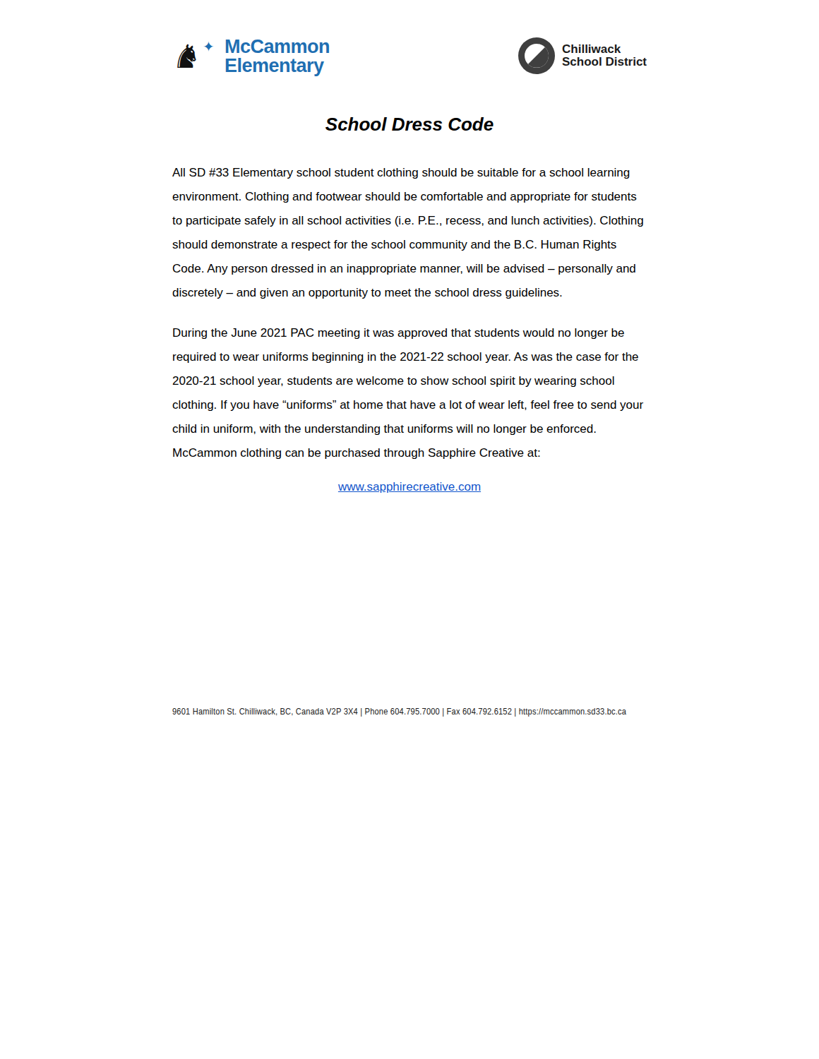♞✦ McCammon
Elementary
Chilliwack
School District
School Dress Code
All SD #33 Elementary school student clothing should be suitable for a school learning environment. Clothing and footwear should be comfortable and appropriate for students to participate safely in all school activities (i.e. P.E., recess, and lunch activities). Clothing should demonstrate a respect for the school community and the B.C. Human Rights Code. Any person dressed in an inappropriate manner, will be advised – personally and discretely – and given an opportunity to meet the school dress guidelines.
During the June 2021 PAC meeting it was approved that students would no longer be required to wear uniforms beginning in the 2021-22 school year. As was the case for the 2020-21 school year, students are welcome to show school spirit by wearing school clothing. If you have “uniforms” at home that have a lot of wear left, feel free to send your child in uniform, with the understanding that uniforms will no longer be enforced. McCammon clothing can be purchased through Sapphire Creative at:
www.sapphirecreative.com
9601 Hamilton St. Chilliwack, BC, Canada V2P 3X4 | Phone 604.795.7000 | Fax 604.792.6152 | https://mccammon.sd33.bc.ca